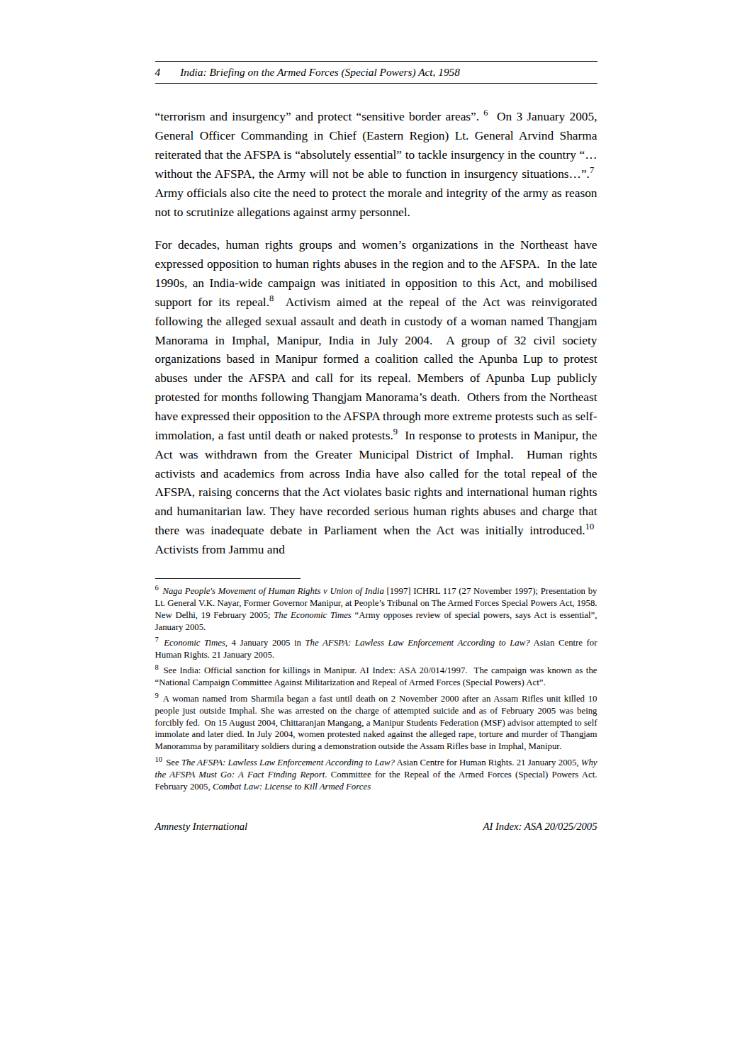4 India: Briefing on the Armed Forces (Special Powers) Act, 1958
“terrorism and insurgency” and protect “sensitive border areas”. 6 On 3 January 2005, General Officer Commanding in Chief (Eastern Region) Lt. General Arvind Sharma reiterated that the AFSPA is “absolutely essential” to tackle insurgency in the country “…without the AFSPA, the Army will not be able to function in insurgency situations…”.7 Army officials also cite the need to protect the morale and integrity of the army as reason not to scrutinize allegations against army personnel.
For decades, human rights groups and women’s organizations in the Northeast have expressed opposition to human rights abuses in the region and to the AFSPA. In the late 1990s, an India-wide campaign was initiated in opposition to this Act, and mobilised support for its repeal.8 Activism aimed at the repeal of the Act was reinvigorated following the alleged sexual assault and death in custody of a woman named Thangjam Manorama in Imphal, Manipur, India in July 2004. A group of 32 civil society organizations based in Manipur formed a coalition called the Apunba Lup to protest abuses under the AFSPA and call for its repeal. Members of Apunba Lup publicly protested for months following Thangjam Manorama’s death. Others from the Northeast have expressed their opposition to the AFSPA through more extreme protests such as self-immolation, a fast until death or naked protests.9 In response to protests in Manipur, the Act was withdrawn from the Greater Municipal District of Imphal. Human rights activists and academics from across India have also called for the total repeal of the AFSPA, raising concerns that the Act violates basic rights and international human rights and humanitarian law. They have recorded serious human rights abuses and charge that there was inadequate debate in Parliament when the Act was initially introduced.10 Activists from Jammu and
6 Naga People's Movement of Human Rights v Union of India [1997] ICHRL 117 (27 November 1997); Presentation by Lt. General V.K. Nayar, Former Governor Manipur, at People’s Tribunal on The Armed Forces Special Powers Act, 1958. New Delhi, 19 February 2005; The Economic Times “Army opposes review of special powers, says Act is essential”, January 2005.
7 Economic Times, 4 January 2005 in The AFSPA: Lawless Law Enforcement According to Law? Asian Centre for Human Rights. 21 January 2005.
8 See India: Official sanction for killings in Manipur. AI Index: ASA 20/014/1997. The campaign was known as the “National Campaign Committee Against Militarization and Repeal of Armed Forces (Special Powers) Act”.
9 A woman named Irom Sharmila began a fast until death on 2 November 2000 after an Assam Rifles unit killed 10 people just outside Imphal. She was arrested on the charge of attempted suicide and as of February 2005 was being forcibly fed. On 15 August 2004, Chittaranjan Mangang, a Manipur Students Federation (MSF) advisor attempted to self immolate and later died. In July 2004, women protested naked against the alleged rape, torture and murder of Thangjam Manoramma by paramilitary soldiers during a demonstration outside the Assam Rifles base in Imphal, Manipur.
10 See The AFSPA: Lawless Law Enforcement According to Law? Asian Centre for Human Rights. 21 January 2005, Why the AFSPA Must Go: A Fact Finding Report. Committee for the Repeal of the Armed Forces (Special) Powers Act. February 2005, Combat Law: License to Kill Armed Forces
Amnesty International
AI Index: ASA 20/025/2005